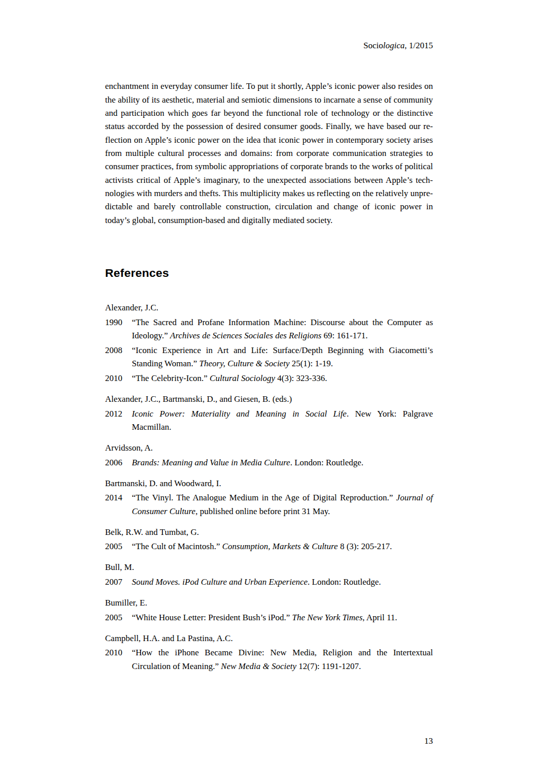Sociologica, 1/2015
enchantment in everyday consumer life. To put it shortly, Apple’s iconic power also resides on the ability of its aesthetic, material and semiotic dimensions to incarnate a sense of community and participation which goes far beyond the functional role of technology or the distinctive status accorded by the possession of desired consumer goods. Finally, we have based our reflection on Apple’s iconic power on the idea that iconic power in contemporary society arises from multiple cultural processes and domains: from corporate communication strategies to consumer practices, from symbolic appropriations of corporate brands to the works of political activists critical of Apple’s imaginary, to the unexpected associations between Apple’s technologies with murders and thefts. This multiplicity makes us reflecting on the relatively unpredictable and barely controllable construction, circulation and change of iconic power in today’s global, consumption-based and digitally mediated society.
References
Alexander, J.C.
1990“The Sacred and Profane Information Machine: Discourse about the Computer as Ideology.” Archives de Sciences Sociales des Religions 69: 161-171.
2008“Iconic Experience in Art and Life: Surface/Depth Beginning with Giacometti’s Standing Woman.” Theory, Culture & Society 25(1): 1-19.
2010“The Celebrity-Icon.” Cultural Sociology 4(3): 323-336.
Alexander, J.C., Bartmanski, D., and Giesen, B. (eds.)
2012 Iconic Power: Materiality and Meaning in Social Life. New York: Palgrave Macmillan.
Arvidsson, A.
2006 Brands: Meaning and Value in Media Culture. London: Routledge.
Bartmanski, D. and Woodward, I.
2014“The Vinyl. The Analogue Medium in the Age of Digital Reproduction.” Journal of Consumer Culture, published online before print 31 May.
Belk, R.W. and Tumbat, G.
2005“The Cult of Macintosh.” Consumption, Markets & Culture 8 (3): 205-217.
Bull, M.
2007 Sound Moves. iPod Culture and Urban Experience. London: Routledge.
Bumiller, E.
2005“White House Letter: President Bush’s iPod.” The New York Times, April 11.
Campbell, H.A. and La Pastina, A.C.
2010“How the iPhone Became Divine: New Media, Religion and the Intertextual Circulation of Meaning.” New Media & Society 12(7): 1191-1207.
13